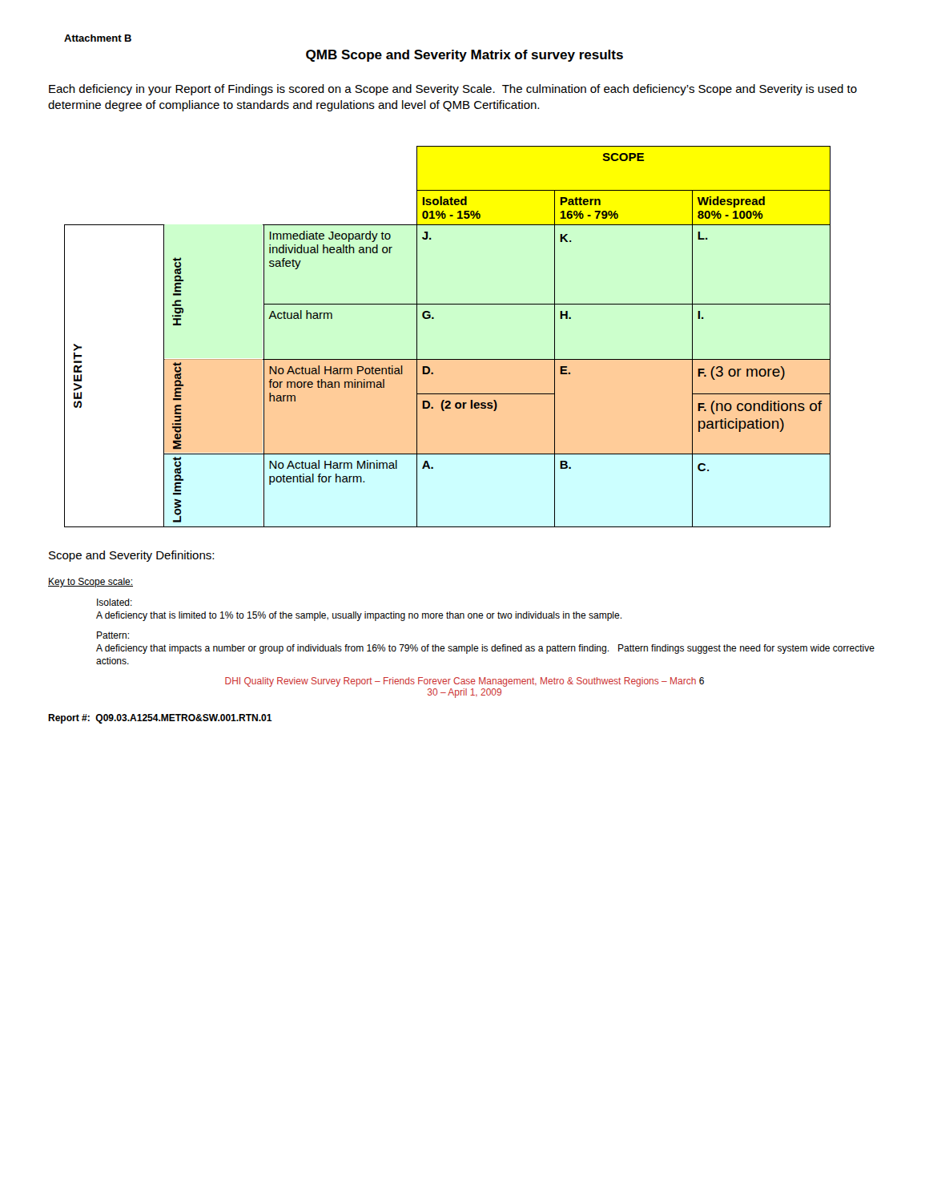Attachment B
QMB Scope and Severity Matrix of survey results
Each deficiency in your Report of Findings is scored on a Scope and Severity Scale. The culmination of each deficiency’s Scope and Severity is used to determine degree of compliance to standards and regulations and level of QMB Certification.
| | | | SCOPE |
| | | | Isolated 01% - 15% | Pattern 16% - 79% | Widespread 80% - 100% |
| SEVERITY | High Impact | Immediate Jeopardy to individual health and or safety | J. | K . | L. |
| Actual harm | G. | H. | I. |
| Medium Impact | No Actual Harm Potential for more than minimal harm | D. | E. | F. (3 or more) |
| D. (2 or less) | F. (no conditions of participation) |
| Low Impact | No Actual Harm Minimal potential for harm. | A. | B. | C . |
Scope and Severity Definitions:
Key to Scope scale:
Isolated:
A deficiency that is limited to 1% to 15% of the sample, usually impacting no more than one or two individuals in the sample.
Pattern:
A deficiency that impacts a number or group of individuals from 16% to 79% of the sample is defined as a pattern finding. Pattern findings suggest the need for system wide corrective actions.
DHI Quality Review Survey Report – Friends Forever Case Management, Metro & Southwest Regions – March 6
30 – April 1, 2009
Report #: Q09.03.A1254.METRO&SW.001.RTN.01